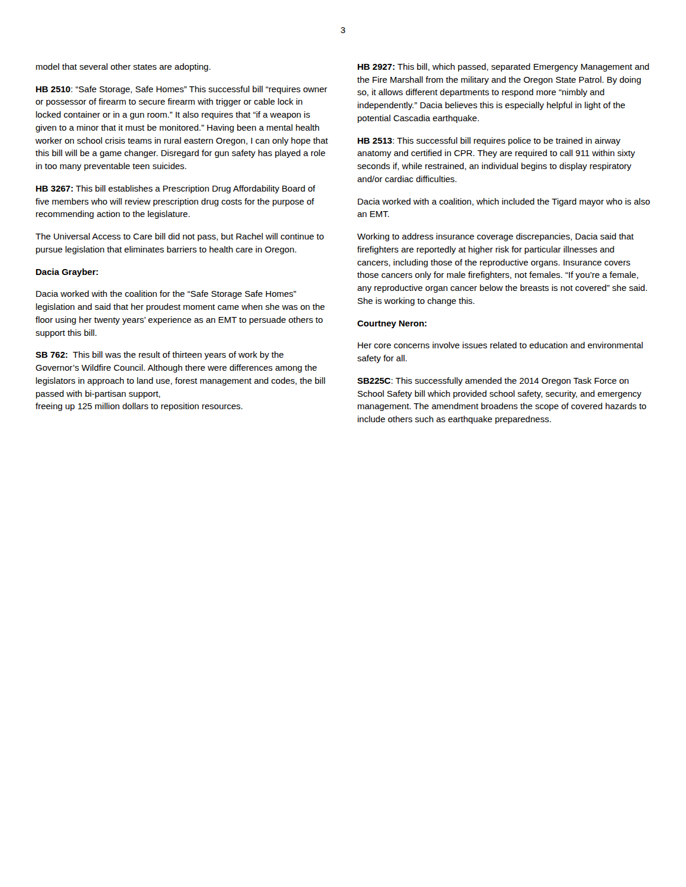3
model that several other states are adopting.
HB 2510: “Safe Storage, Safe Homes” This successful bill “requires owner or possessor of firearm to secure firearm with trigger or cable lock in locked container or in a gun room.” It also requires that “if a weapon is given to a minor that it must be monitored.” Having been a mental health worker on school crisis teams in rural eastern Oregon, I can only hope that this bill will be a game changer. Disregard for gun safety has played a role in too many preventable teen suicides.
HB 3267: This bill establishes a Prescription Drug Affordability Board of five members who will review prescription drug costs for the purpose of recommending action to the legislature.
The Universal Access to Care bill did not pass, but Rachel will continue to pursue legislation that eliminates barriers to health care in Oregon.
Dacia Grayber:
Dacia worked with the coalition for the “Safe Storage Safe Homes” legislation and said that her proudest moment came when she was on the floor using her twenty years’ experience as an EMT to persuade others to support this bill.
SB 762: This bill was the result of thirteen years of work by the Governor’s Wildfire Council. Although there were differences among the legislators in approach to land use, forest management and codes, the bill passed with bi-partisan support,
freeing up 125 million dollars to reposition resources.
HB 2927: This bill, which passed, separated Emergency Management and the Fire Marshall from the military and the Oregon State Patrol. By doing so, it allows different departments to respond more “nimbly and independently.” Dacia believes this is especially helpful in light of the potential Cascadia earthquake.
HB 2513: This successful bill requires police to be trained in airway anatomy and certified in CPR. They are required to call 911 within sixty seconds if, while restrained, an individual begins to display respiratory and/or cardiac difficulties.
Dacia worked with a coalition, which included the Tigard mayor who is also an EMT.
Working to address insurance coverage discrepancies, Dacia said that firefighters are reportedly at higher risk for particular illnesses and cancers, including those of the reproductive organs. Insurance covers those cancers only for male firefighters, not females. “If you’re a female, any reproductive organ cancer below the breasts is not covered” she said. She is working to change this.
Courtney Neron:
Her core concerns involve issues related to education and environmental safety for all.
SB225C: This successfully amended the 2014 Oregon Task Force on School Safety bill which provided school safety, security, and emergency management. The amendment broadens the scope of covered hazards to include others such as earthquake preparedness.